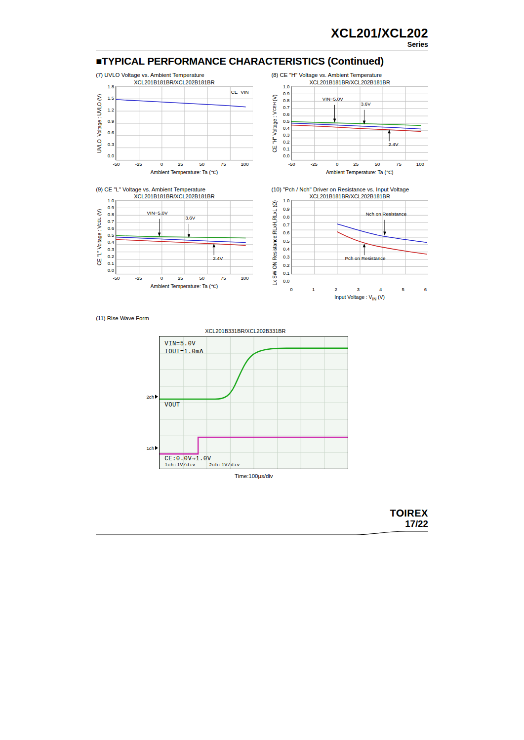XCL201/XCL202
Series
■TYPICAL PERFORMANCE CHARACTERISTICS (Continued)
(7) UVLO Voltage vs. Ambient Temperature
XCL201B181BR/XCL202B181BR
UVLO Voltage : UVLO (V)
1.81.51.20.90.60.30.0
CE=VIN
-50-250255075100
Ambient Temperature: Ta (℃)
(8) CE "H" Voltage vs. Ambient Temperature
XCL201B181BR/XCL202B181BR
CE "H" Voltage : VCEH (V)
1.00.90.80.70.60.50.40.30.20.10.0
VIN=5.0V
3.6V
2.4V
-50-250255075100
Ambient Temperature: Ta (℃)
(9) CE "L" Voltage vs. Ambient Temperature
XCL201B181BR/XCL202B181BR
CE "L" Voltage : VCEL (V)
1.00.90.80.70.60.50.40.30.20.10.0
VIN=5.0V
3.6V
2.4V
-50-250255075100
Ambient Temperature: Ta (℃)
(10) "Pch / Nch" Driver on Resistance vs. Input Voltage
XCL201B181BR/XCL202B181BR
Lx SW ON Resistance:RLxH,RLxL (Ω)
1.00.90.80.70.60.50.40.30.20.10.0
Nch on Resistance
Pch on Resistance
0123456
Input Voltage : VIN (V)
(11) Rise Wave Form
XCL201B331BR/XCL202B331BR
2ch
1ch
VIN=5.0V
IOUT=1.0mA
VOUT
CE:0.0V⇒1.0V
1ch:1V/div
2ch:1V/div
Time:100μs/div
TOIREX
17/22